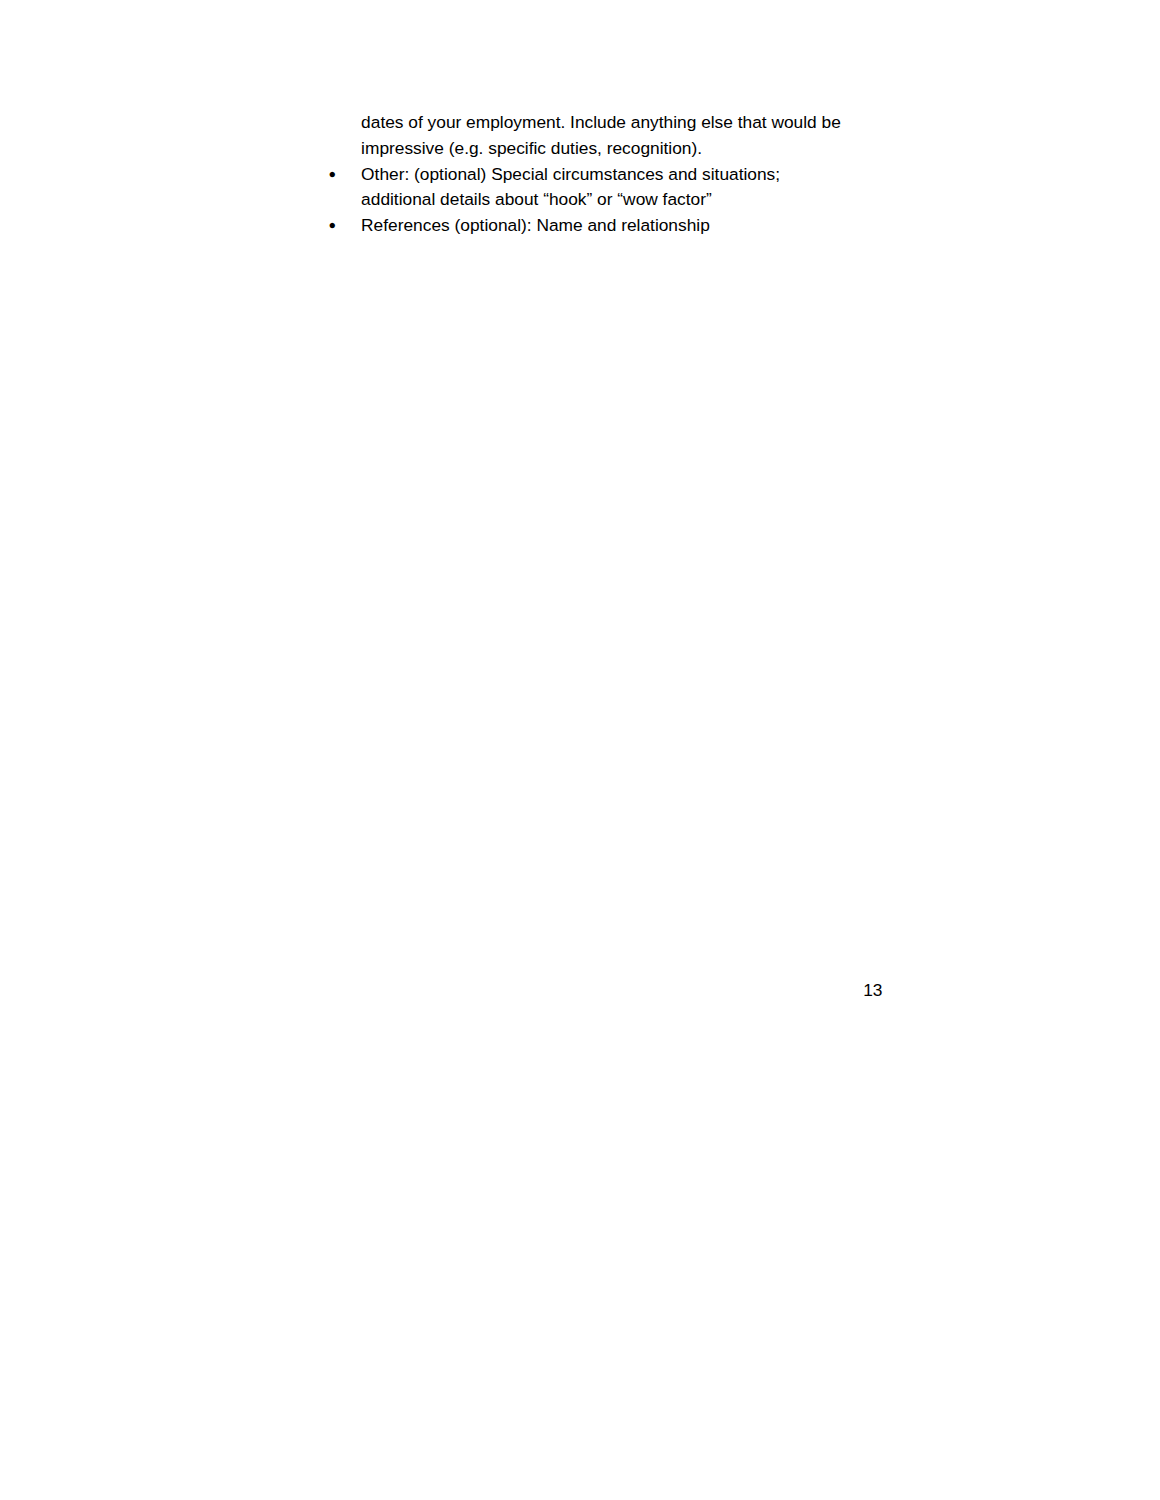dates of your employment. Include anything else that would be impressive (e.g. specific duties, recognition).
Other: (optional) Special circumstances and situations; additional details about “hook” or “wow factor”
References (optional): Name and relationship
13